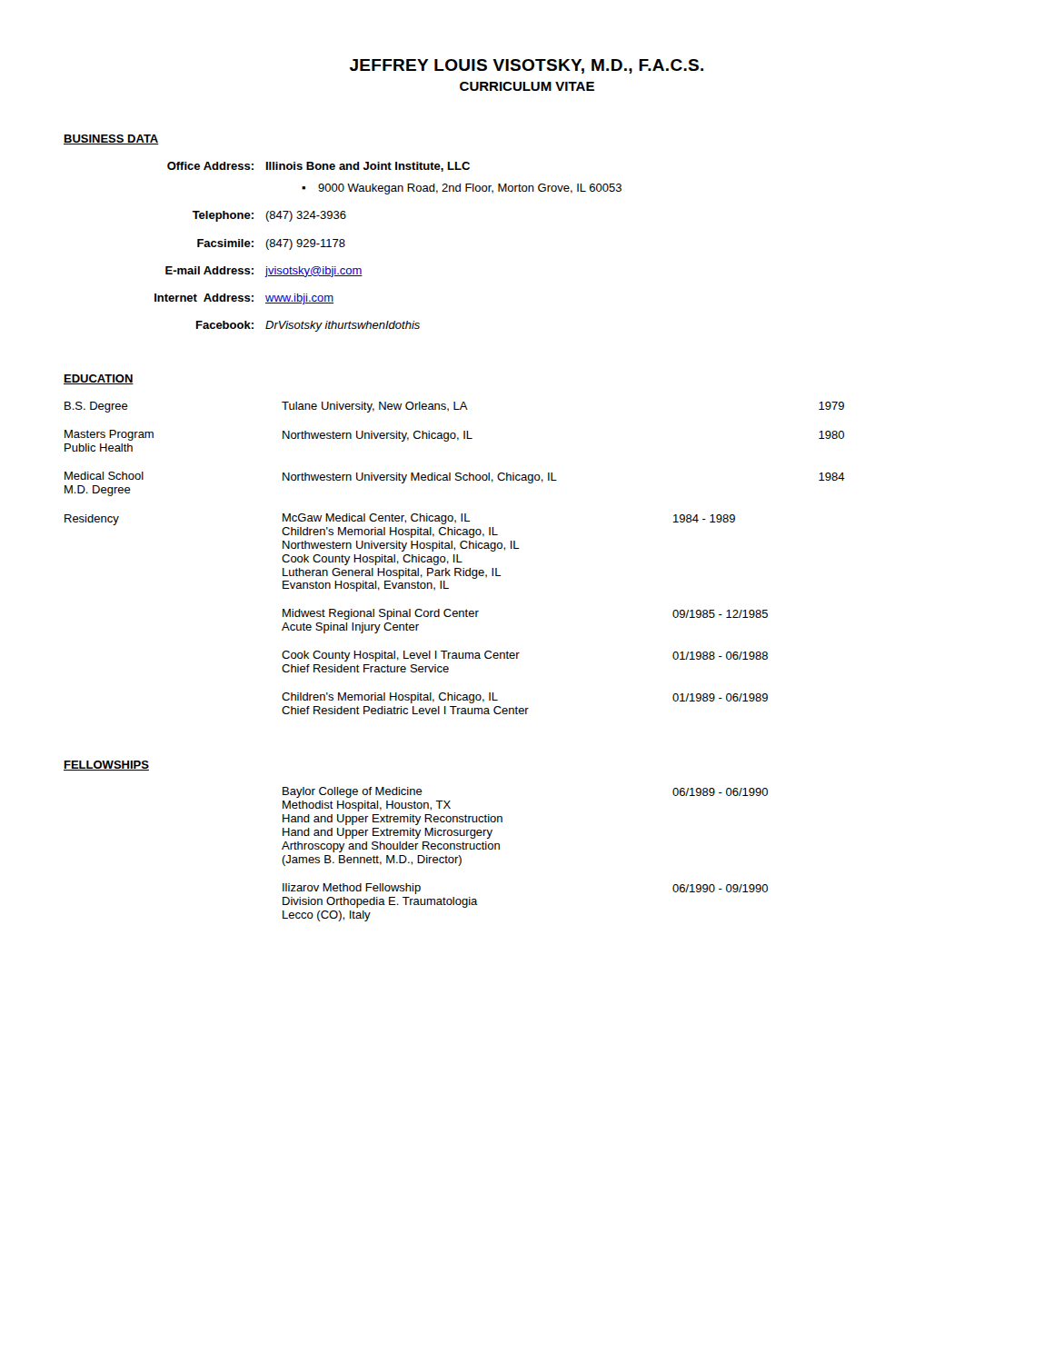JEFFREY LOUIS VISOTSKY, M.D., F.A.C.S.
CURRICULUM VITAE
BUSINESS DATA
| Office Address: | Illinois Bone and Joint Institute, LLC ▪ 9000 Waukegan Road, 2nd Floor, Morton Grove, IL 60053 |
| Telephone: | (847) 324-3936 |
| Facsimile: | (847) 929-1178 |
| E-mail Address: | jvisotsky@ibji.com |
| Internet Address: | www.ibji.com |
| Facebook: | DrVisotsky ithurtswhenIdothis |
EDUCATION
| B.S. Degree | Tulane University, New Orleans, LA | 1979 |
| Masters Program Public Health | Northwestern University, Chicago, IL | 1980 |
| Medical School M.D. Degree | Northwestern University Medical School, Chicago, IL | 1984 |
| Residency | McGaw Medical Center, Chicago, IL Children's Memorial Hospital, Chicago, IL Northwestern University Hospital, Chicago, IL Cook County Hospital, Chicago, IL Lutheran General Hospital, Park Ridge, IL Evanston Hospital, Evanston, IL | 1984 - 1989 |
| | Midwest Regional Spinal Cord Center Acute Spinal Injury Center | 09/1985 - 12/1985 |
| | Cook County Hospital, Level I Trauma Center Chief Resident Fracture Service | 01/1988 - 06/1988 |
| | Children's Memorial Hospital, Chicago, IL Chief Resident Pediatric Level I Trauma Center | 01/1989 - 06/1989 |
FELLOWSHIPS
| | Baylor College of Medicine Methodist Hospital, Houston, TX Hand and Upper Extremity Reconstruction Hand and Upper Extremity Microsurgery Arthroscopy and Shoulder Reconstruction (James B. Bennett, M.D., Director) | 06/1989 - 06/1990 |
| | Ilizarov Method Fellowship Division Orthopedia E. Traumatologia Lecco (CO), Italy | 06/1990 - 09/1990 |